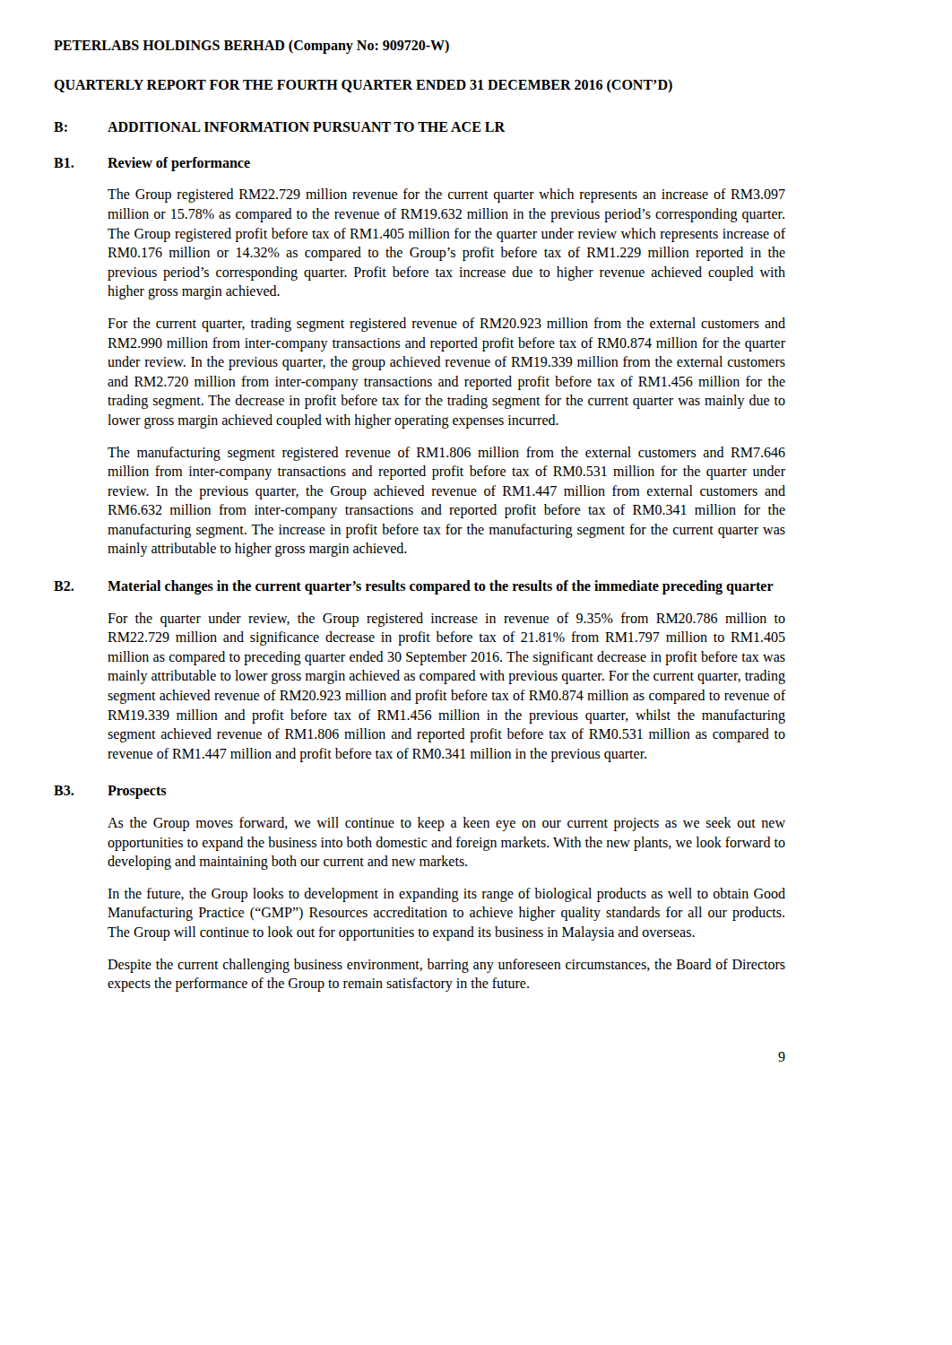PETERLABS HOLDINGS BERHAD (Company No: 909720-W)
QUARTERLY REPORT FOR THE FOURTH QUARTER ENDED 31 DECEMBER 2016 (CONT’D)
B:
ADDITIONAL INFORMATION PURSUANT TO THE ACE LR
B1.
Review of performance
The Group registered RM22.729 million revenue for the current quarter which represents an increase of RM3.097 million or 15.78% as compared to the revenue of RM19.632 million in the previous period’s corresponding quarter. The Group registered profit before tax of RM1.405 million for the quarter under review which represents increase of RM0.176 million or 14.32% as compared to the Group’s profit before tax of RM1.229 million reported in the previous period’s corresponding quarter. Profit before tax increase due to higher revenue achieved coupled with higher gross margin achieved.
For the current quarter, trading segment registered revenue of RM20.923 million from the external customers and RM2.990 million from inter-company transactions and reported profit before tax of RM0.874 million for the quarter under review. In the previous quarter, the group achieved revenue of RM19.339 million from the external customers and RM2.720 million from inter-company transactions and reported profit before tax of RM1.456 million for the trading segment. The decrease in profit before tax for the trading segment for the current quarter was mainly due to lower gross margin achieved coupled with higher operating expenses incurred.
The manufacturing segment registered revenue of RM1.806 million from the external customers and RM7.646 million from inter-company transactions and reported profit before tax of RM0.531 million for the quarter under review. In the previous quarter, the Group achieved revenue of RM1.447 million from external customers and RM6.632 million from inter-company transactions and reported profit before tax of RM0.341 million for the manufacturing segment. The increase in profit before tax for the manufacturing segment for the current quarter was mainly attributable to higher gross margin achieved.
B2.
Material changes in the current quarter’s results compared to the results of the immediate preceding quarter
For the quarter under review, the Group registered increase in revenue of 9.35% from RM20.786 million to RM22.729 million and significance decrease in profit before tax of 21.81% from RM1.797 million to RM1.405 million as compared to preceding quarter ended 30 September 2016. The significant decrease in profit before tax was mainly attributable to lower gross margin achieved as compared with previous quarter. For the current quarter, trading segment achieved revenue of RM20.923 million and profit before tax of RM0.874 million as compared to revenue of RM19.339 million and profit before tax of RM1.456 million in the previous quarter, whilst the manufacturing segment achieved revenue of RM1.806 million and reported profit before tax of RM0.531 million as compared to revenue of RM1.447 million and profit before tax of RM0.341 million in the previous quarter.
B3.
Prospects
As the Group moves forward, we will continue to keep a keen eye on our current projects as we seek out new opportunities to expand the business into both domestic and foreign markets. With the new plants, we look forward to developing and maintaining both our current and new markets.
In the future, the Group looks to development in expanding its range of biological products as well to obtain Good Manufacturing Practice (“GMP”) Resources accreditation to achieve higher quality standards for all our products. The Group will continue to look out for opportunities to expand its business in Malaysia and overseas.
Despite the current challenging business environment, barring any unforeseen circumstances, the Board of Directors expects the performance of the Group to remain satisfactory in the future.
9